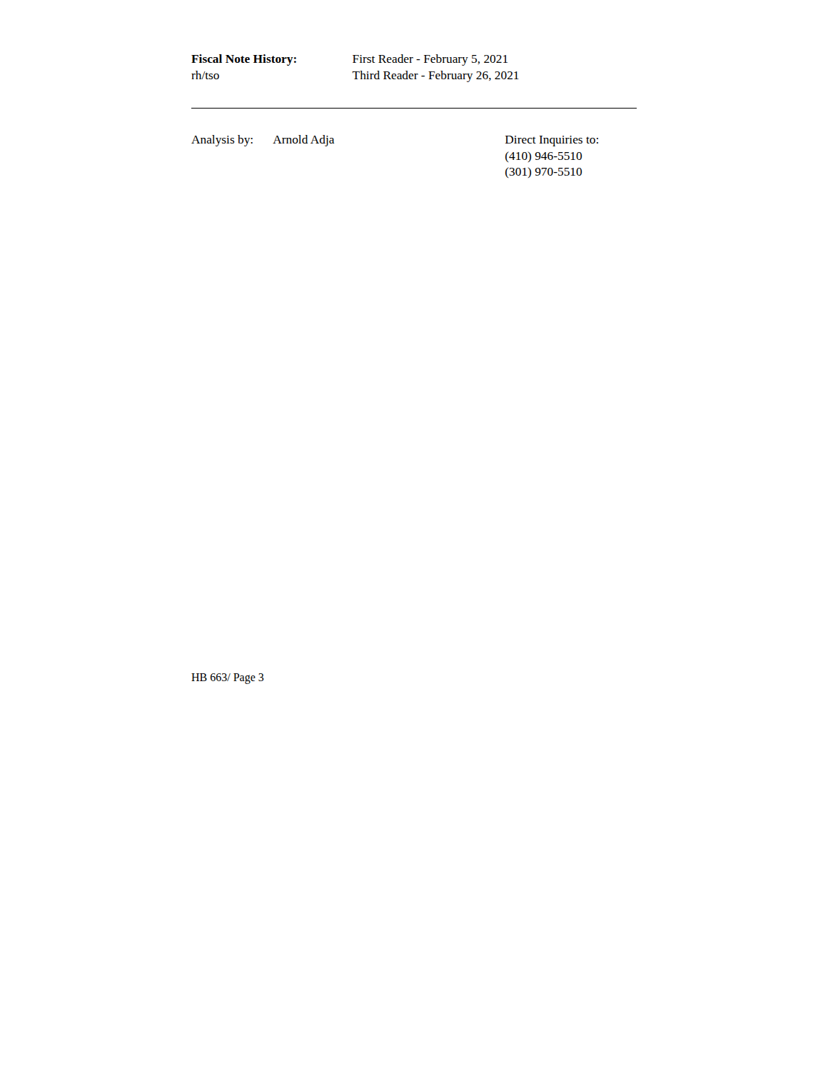Fiscal Note History: rh/tso
First Reader - February 5, 2021
Third Reader - February 26, 2021
Analysis by: Arnold Adja
Direct Inquiries to:
(410) 946-5510
(301) 970-5510
HB 663/ Page 3